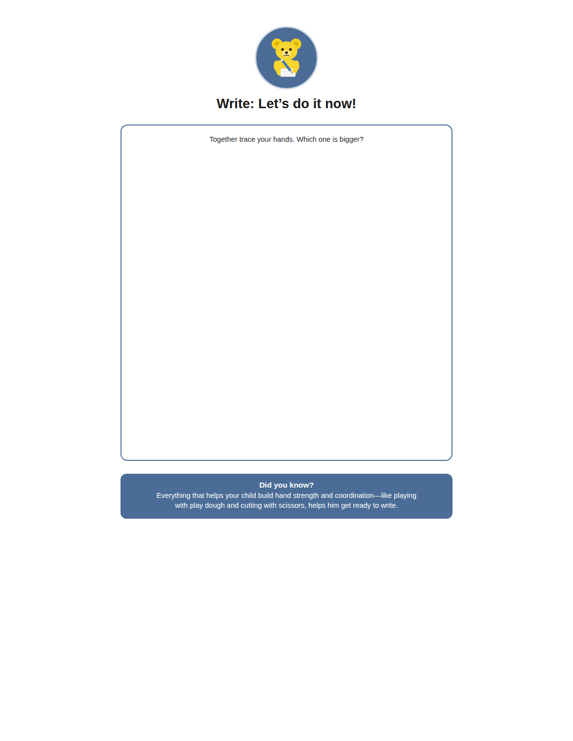Write: Let’s do it now!
Together trace your hands. Which one is bigger?
Did you know?
Everything that helps your child build hand strength and coordination—like playing
with play dough and cutting with scissors, helps him get ready to write.